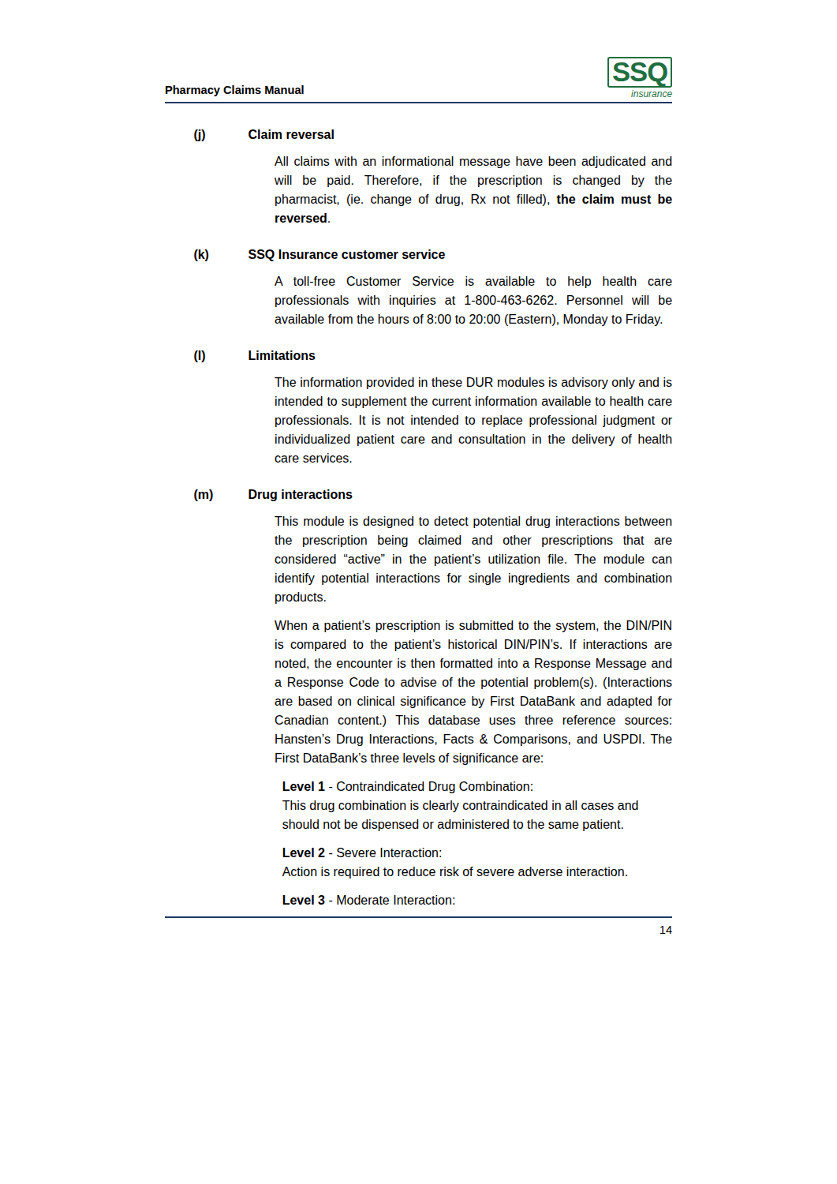Pharmacy Claims Manual
SSQ insurance
(j) Claim reversal
All claims with an informational message have been adjudicated and will be paid. Therefore, if the prescription is changed by the pharmacist, (ie. change of drug, Rx not filled), the claim must be reversed.
(k) SSQ Insurance customer service
A toll-free Customer Service is available to help health care professionals with inquiries at 1-800-463-6262. Personnel will be available from the hours of 8:00 to 20:00 (Eastern), Monday to Friday.
(l) Limitations
The information provided in these DUR modules is advisory only and is intended to supplement the current information available to health care professionals. It is not intended to replace professional judgment or individualized patient care and consultation in the delivery of health care services.
(m) Drug interactions
This module is designed to detect potential drug interactions between the prescription being claimed and other prescriptions that are considered “active” in the patient’s utilization file. The module can identify potential interactions for single ingredients and combination products.
When a patient’s prescription is submitted to the system, the DIN/PIN is compared to the patient’s historical DIN/PIN’s. If interactions are noted, the encounter is then formatted into a Response Message and a Response Code to advise of the potential problem(s). (Interactions are based on clinical significance by First DataBank and adapted for Canadian content.) This database uses three reference sources: Hansten’s Drug Interactions, Facts & Comparisons, and USPDI. The First DataBank’s three levels of significance are:
Level 1 - Contraindicated Drug Combination:
This drug combination is clearly contraindicated in all cases and should not be dispensed or administered to the same patient.
Level 2 - Severe Interaction:
Action is required to reduce risk of severe adverse interaction.
Level 3 - Moderate Interaction:
14